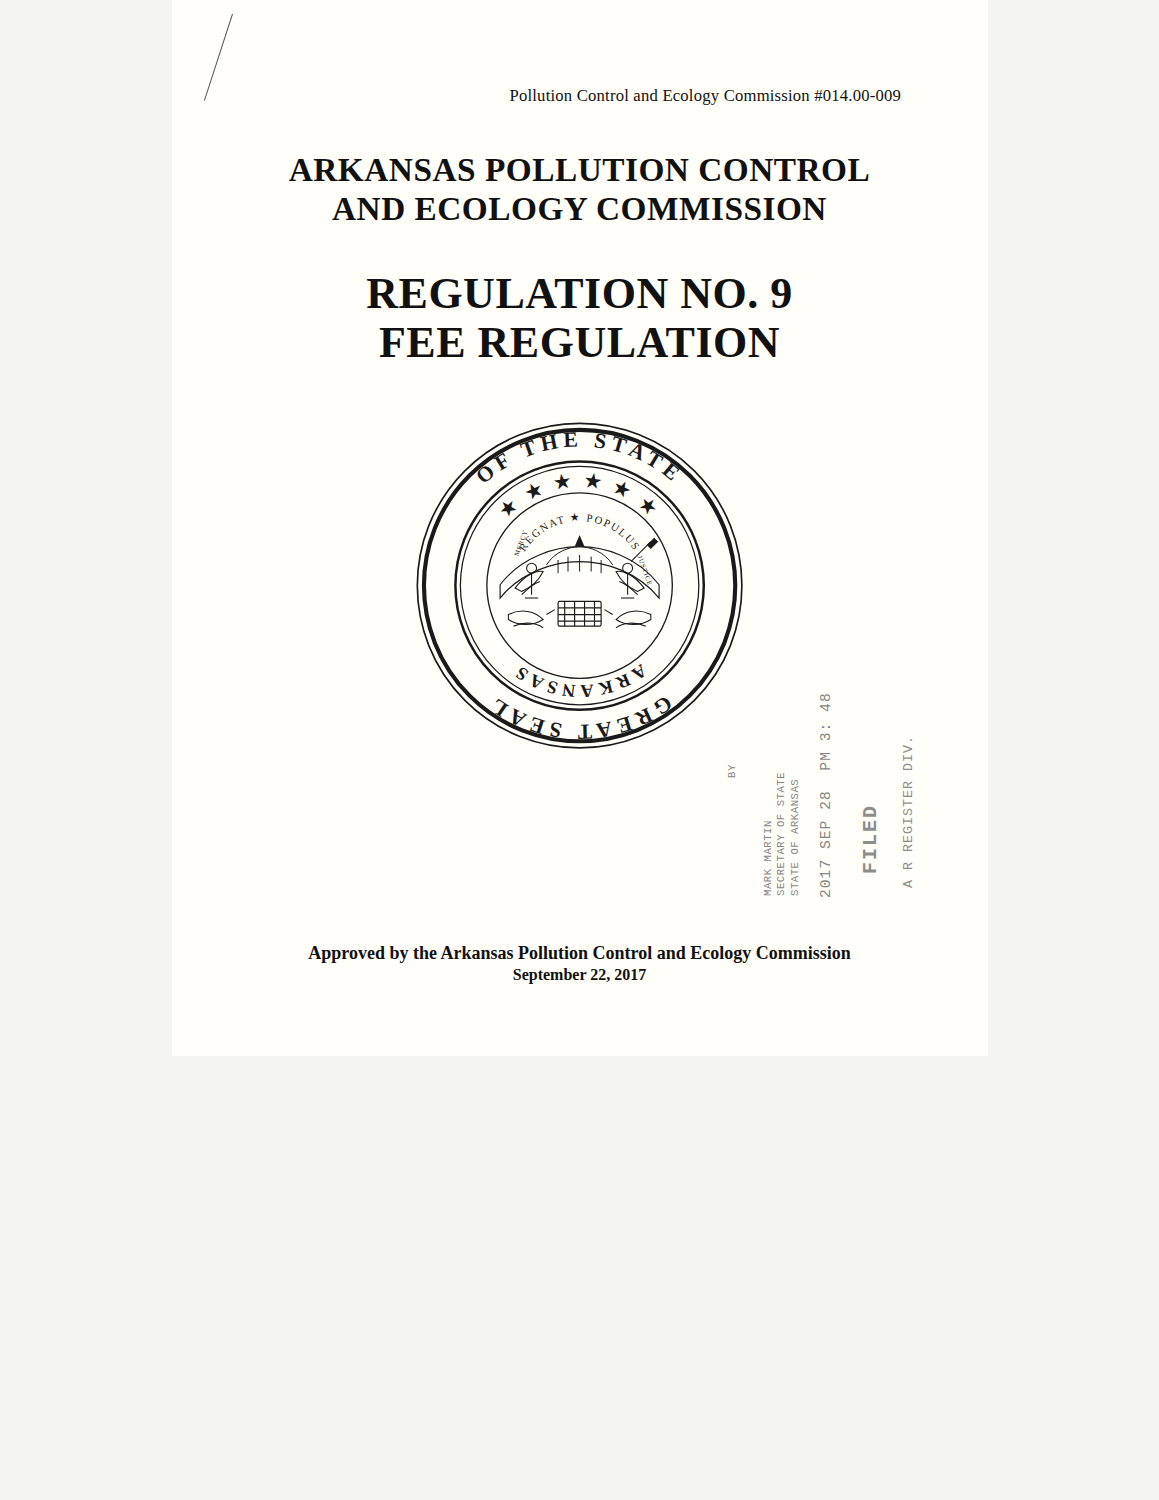Pollution Control and Ecology Commission #014.00-009
ARKANSAS POLLUTION CONTROL
AND ECOLOGY COMMISSION
REGULATION NO. 9
FEE REGULATION
OF THE STATE GREAT SEAL ★ ★ ★ ★ ★ ★ ARKANSAS REGNAT ★ POPULUS MERCY JUSTICE
BY 2017 SEP 28 PM 3: 48 MARK MARTIN
SECRETARY OF STATE
STATE OF ARKANSAS FILED A R REGISTER DIV.
Approved by the Arkansas Pollution Control and Ecology Commission
September 22, 2017